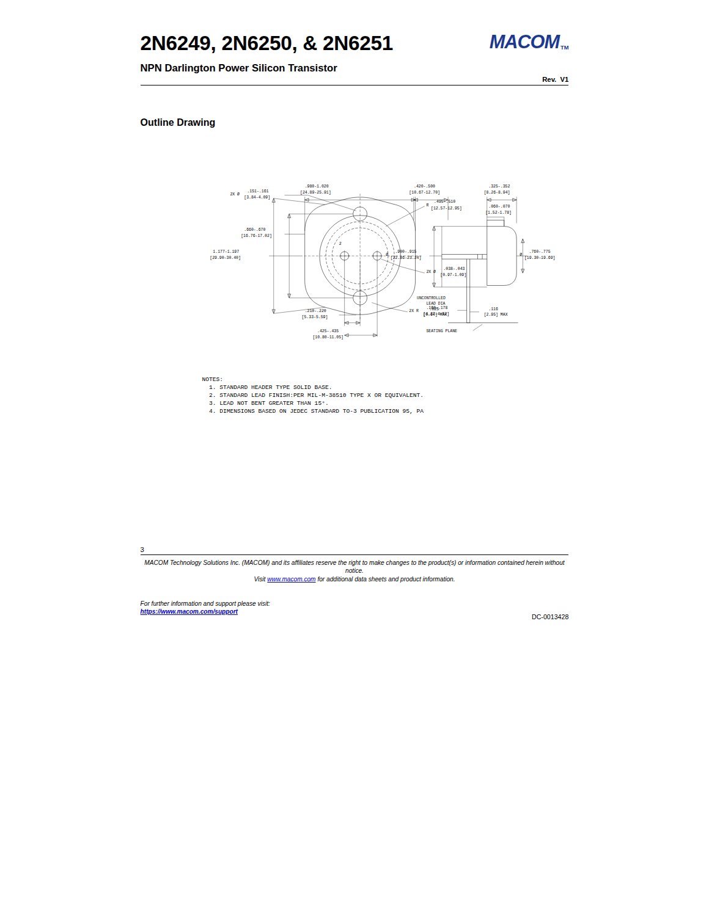2N6249, 2N6250, & 2N6251
MACOM TM
NPN Darlington Power Silicon Transistor
Rev. V1
Outline Drawing
2 2X Ø .151-.161 [3.84-4.09] .980-1.020 [24.89-25.91] R .495-.510 [12.57-12.95] .660-.670 [16.76-17.02] 1.177-1.197 [29.90-30.40] 2X Ø .038-.043 [0.97-1.09] 2X R .168-.178 [4.27-4.52] .210-.220 [5.33-5.59] .425-.435 [10.80-11.05] .420-.500 [10.67-12.70] .325-.352 [8.26-8.94] .060-.070 [1.52-1.78] Ø .900-.915 [22.86-23.24] Ø .760-.775 [19.30-19.69] UNCONTROLLED LEAD DIA .025 [0.64] MAX .116 [2.95] MAX SEATING PLANE
NOTES: 1. STANDARD HEADER TYPE SOLID BASE. 2. STANDARD LEAD FINISH:PER MIL-M-38510 TYPE X OR EQUIVALENT. 3. LEAD NOT BENT GREATER THAN 15°. 4. DIMENSIONS BASED ON JEDEC STANDARD TO-3 PUBLICATION 95, PA
3
MACOM Technology Solutions Inc. (MACOM) and its affiliates reserve the right to make changes to the product(s) or information contained herein without notice.
Visit www.macom.com for additional data sheets and product information.
For further information and support please visit:
https://www.macom.com/support
DC-0013428